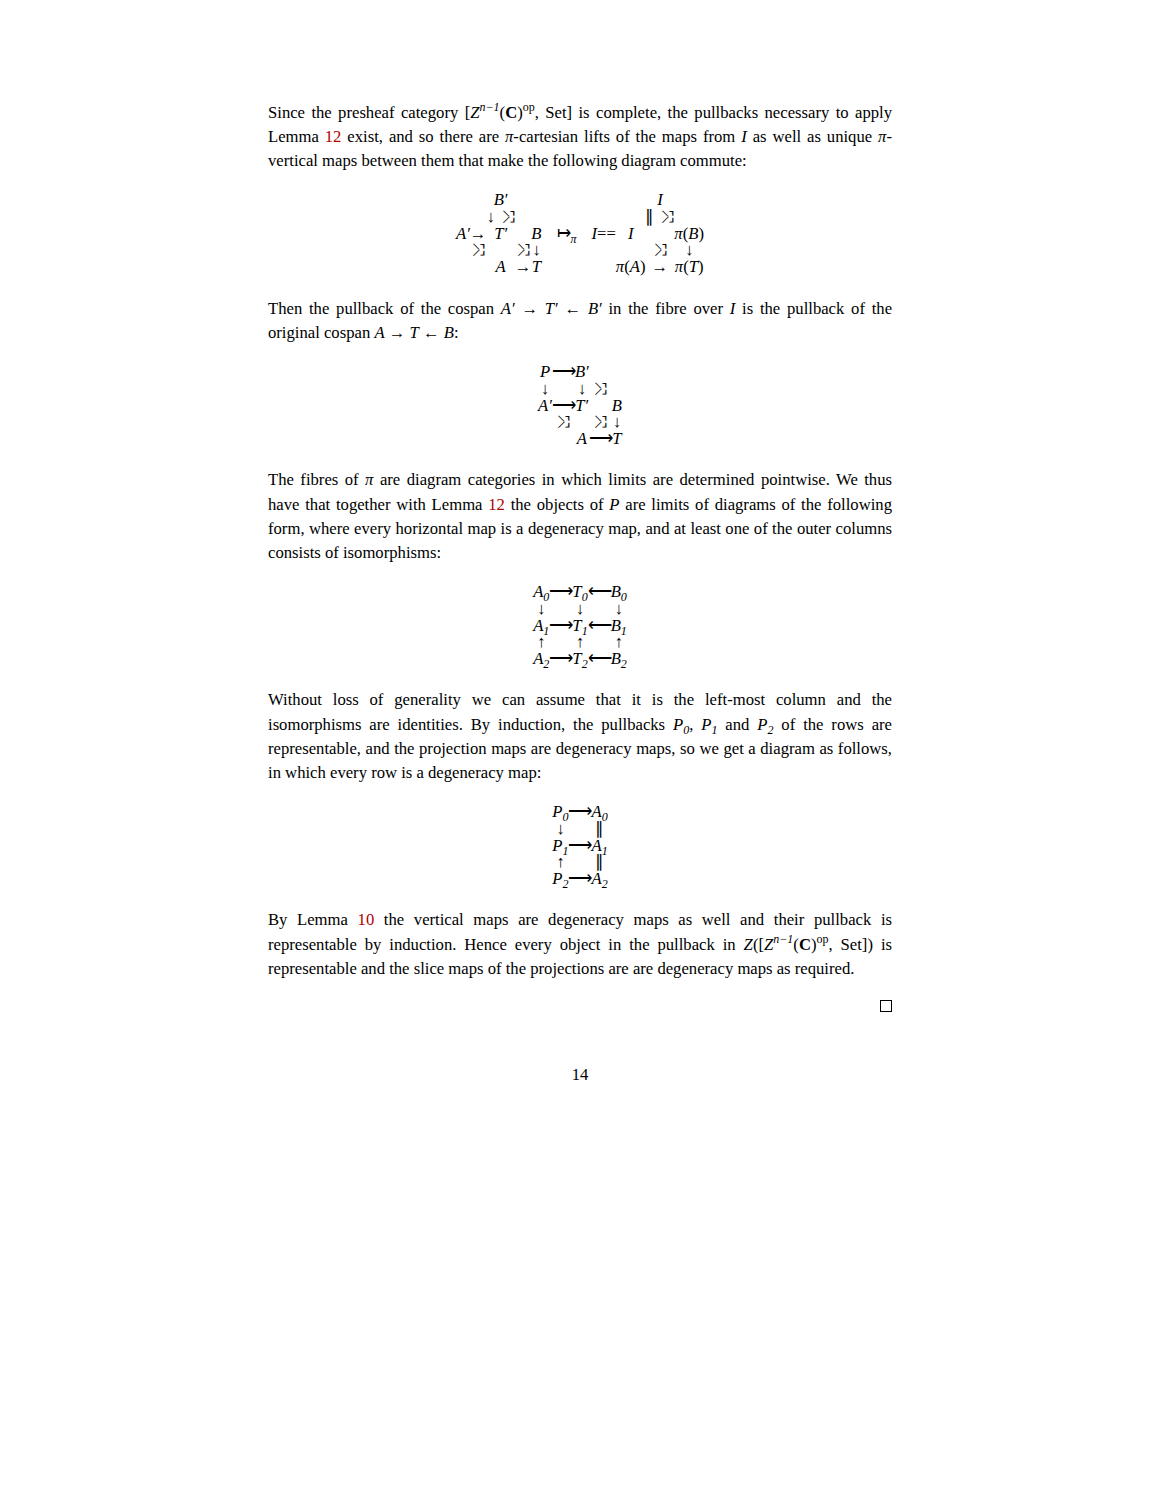Since the presheaf category [Zn−1(C)op, Set] is complete, the pullbacks necessary to apply Lemma 12 exist, and so there are π-cartesian lifts of the maps from I as well as unique π-vertical maps between them that make the following diagram commute:
| | | B′ | | | | | | | I | | |
| | | ↓ ⤨ | | | | | | | ∥ ⤨ | | |
| A′ | → | T′ | | B | ↦ π | I | == | I | | π ( B ) | |
| | ⤨ | | ⤨ | ↓ | | | | | ⤨ | ↓ | |
| | | A | → | T | | | | π ( A ) | → | π ( T ) | |
Then the pullback of the cospan A′ → T′ ← B′ in the fibre over I is the pullback of the original cospan A → T ← B:
| P | ⟶ | B′ | | | |
| ↓ | | ↓ | ⤨ | | |
| A′ | ⟶ | T′ | | B | |
| | ⤨ | | ⤨ | ↓ | |
| | | A | ⟶ | T | |
The fibres of π are diagram categories in which limits are determined pointwise. We thus have that together with Lemma 12 the objects of P are limits of diagrams of the following form, where every horizontal map is a degeneracy map, and at least one of the outer columns consists of isomorphisms:
| A 0 | ⟶ | T 0 | ⟵ | B 0 |
| ↓ | | ↓ | | ↓ |
| A 1 | ⟶ | T 1 | ⟵ | B 1 |
| ↑ | | ↑ | | ↑ |
| A 2 | ⟶ | T 2 | ⟵ | B 2 |
Without loss of generality we can assume that it is the left-most column and the isomorphisms are identities. By induction, the pullbacks P0, P1 and P2 of the rows are representable, and the projection maps are degeneracy maps, so we get a diagram as follows, in which every row is a degeneracy map:
| P 0 | ⟶ | A 0 |
| ↓ | | ∥ |
| P 1 | ⟶ | A 1 |
| ↑ | | ∥ |
| P 2 | ⟶ | A 2 |
By Lemma 10 the vertical maps are degeneracy maps as well and their pullback is representable by induction. Hence every object in the pullback in Z([Zn−1(C)op, Set]) is representable and the slice maps of the projections are are degeneracy maps as required.
14